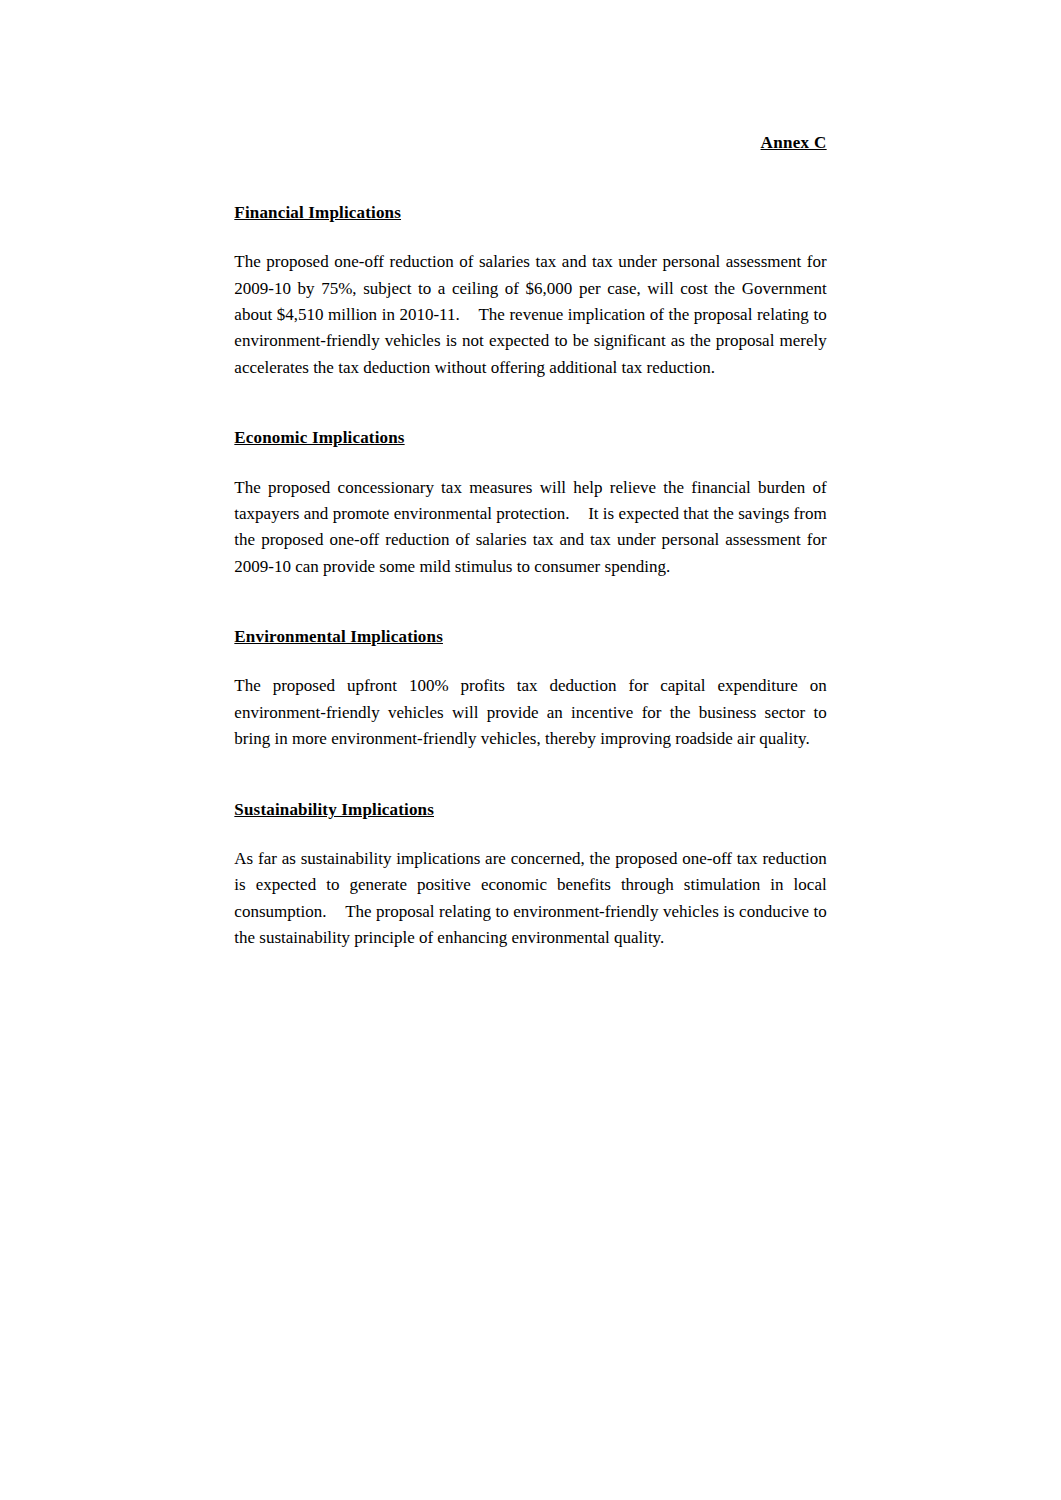Annex C
Financial Implications
The proposed one-off reduction of salaries tax and tax under personal assessment for 2009-10 by 75%, subject to a ceiling of $6,000 per case, will cost the Government about $4,510 million in 2010-11. The revenue implication of the proposal relating to environment-friendly vehicles is not expected to be significant as the proposal merely accelerates the tax deduction without offering additional tax reduction.
Economic Implications
The proposed concessionary tax measures will help relieve the financial burden of taxpayers and promote environmental protection. It is expected that the savings from the proposed one-off reduction of salaries tax and tax under personal assessment for 2009-10 can provide some mild stimulus to consumer spending.
Environmental Implications
The proposed upfront 100% profits tax deduction for capital expenditure on environment-friendly vehicles will provide an incentive for the business sector to bring in more environment-friendly vehicles, thereby improving roadside air quality.
Sustainability Implications
As far as sustainability implications are concerned, the proposed one-off tax reduction is expected to generate positive economic benefits through stimulation in local consumption. The proposal relating to environment-friendly vehicles is conducive to the sustainability principle of enhancing environmental quality.